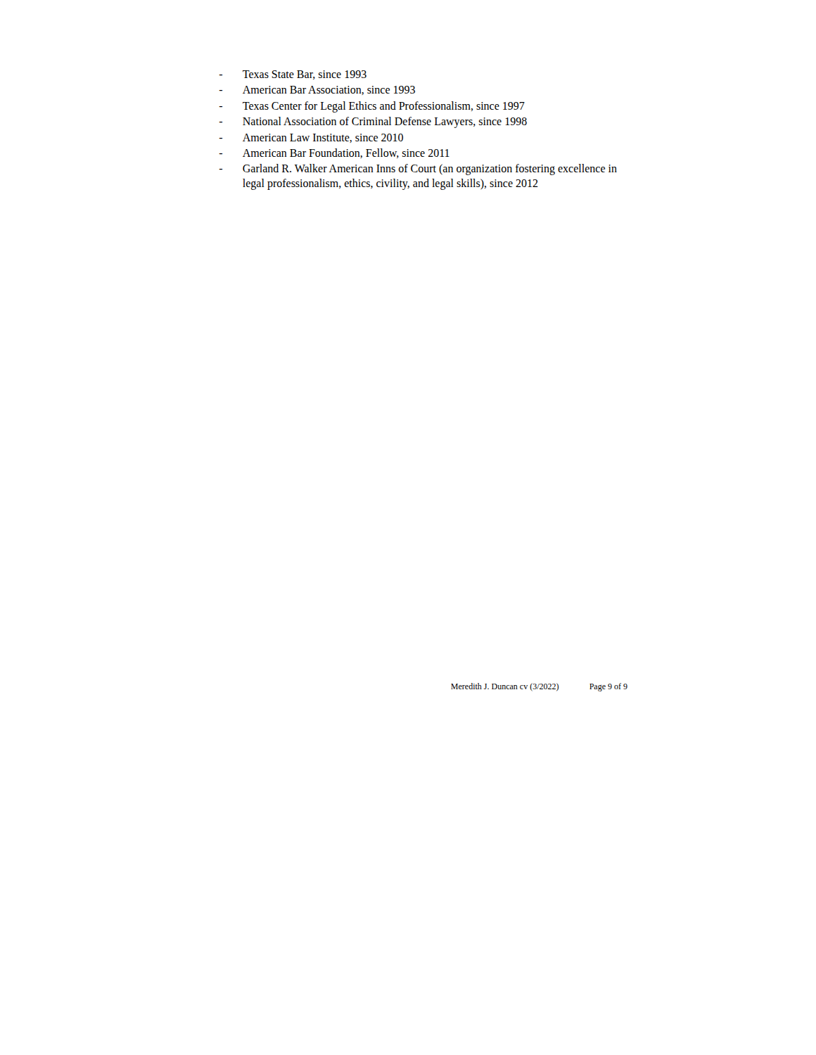Texas State Bar, since 1993
American Bar Association, since 1993
Texas Center for Legal Ethics and Professionalism, since 1997
National Association of Criminal Defense Lawyers, since 1998
American Law Institute, since 2010
American Bar Foundation, Fellow, since 2011
Garland R. Walker American Inns of Court (an organization fostering excellence in legal professionalism, ethics, civility, and legal skills), since 2012
Meredith J. Duncan cv (3/2022) Page 9 of 9